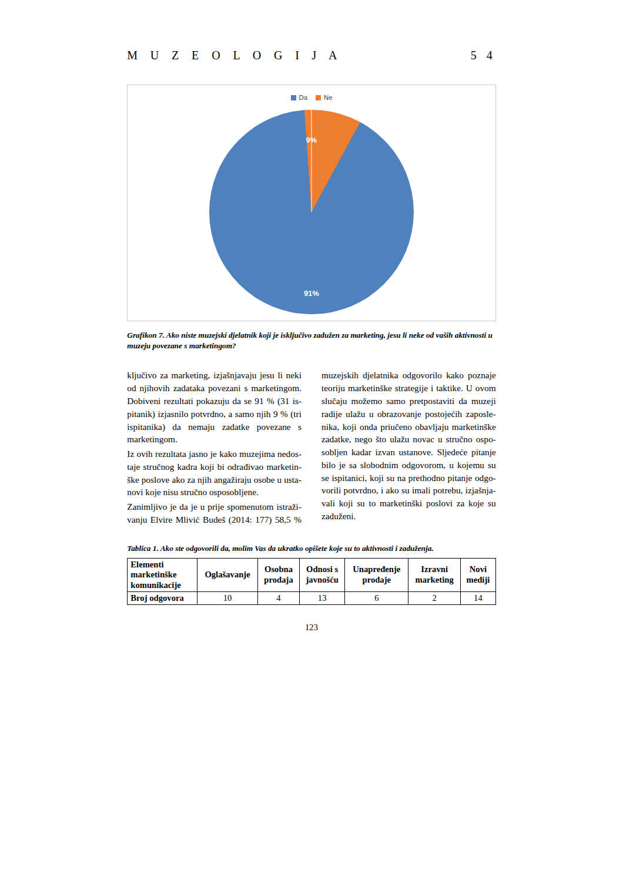M U Z E O L O G I J A 5 4
Da Ne
9% 91%
Grafikon 7. Ako niste muzejski djelatnik koji je isključivo zadužen za marketing, jesu li neke od vaših aktivnosti u muzeju povezane s marketingom?
ključivo za marketing, izjašnjavaju jesu li neki od njihovih zadataka povezani s marketingom. Dobiveni rezultati pokazuju da se 91 % (31 ispitanik) izjasnilo potvrdno, a samo njih 9 % (tri ispitanika) da nemaju zadatke povezane s marketingom.
Iz ovih rezultata jasno je kako muzejima nedostaje stručnog kadra koji bi odrađivao marketinške poslove ako za njih angažiraju osobe u ustanovi koje nisu stručno osposobljene.
Zanimljivo je da je u prije spomenutom istraživanju Elvire Mlivić Budeš (2014: 177) 58,5 % muzejskih djelatnika odgovorilo kako poznaje teoriju marketinške strategije i taktike. U ovom slučaju možemo samo pretpostaviti da muzeji radije ulažu u obrazovanje postojećih zaposlenika, koji onda priučeno obavljaju marketinške zadatke, nego što ulažu novac u stručno osposobljen kadar izvan ustanove. Sljedeće pitanje bilo je sa slobodnim odgovorom, u kojemu su se ispitanici, koji su na prethodno pitanje odgovorili potvrdno, i ako su imali potrebu, izjašnjavali koji su to marketinški poslovi za koje su zaduženi.
Tablica 1. Ako ste odgovorili da, molim Vas da ukratko opišete koje su to aktivnosti i zaduženja.
| Elementi marketinške komunikacije | Oglašavanje | Osobna prodaja | Odnosi s javnošću | Unapređenje prodaje | Izravni marketing | Novi mediji |
| --- | --- | --- | --- | --- | --- | --- |
| Broj odgovora | 10 | 4 | 13 | 6 | 2 | 14 |
123